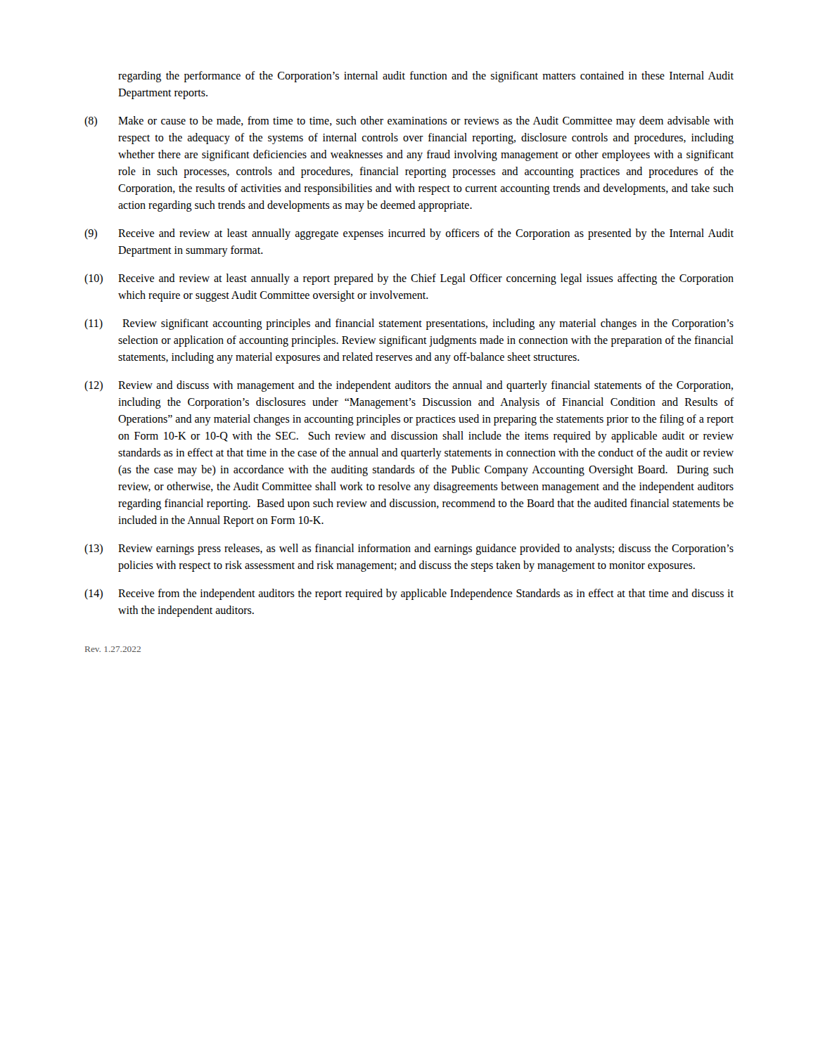regarding the performance of the Corporation’s internal audit function and the significant matters contained in these Internal Audit Department reports.
(8) Make or cause to be made, from time to time, such other examinations or reviews as the Audit Committee may deem advisable with respect to the adequacy of the systems of internal controls over financial reporting, disclosure controls and procedures, including whether there are significant deficiencies and weaknesses and any fraud involving management or other employees with a significant role in such processes, controls and procedures, financial reporting processes and accounting practices and procedures of the Corporation, the results of activities and responsibilities and with respect to current accounting trends and developments, and take such action regarding such trends and developments as may be deemed appropriate.
(9) Receive and review at least annually aggregate expenses incurred by officers of the Corporation as presented by the Internal Audit Department in summary format.
(10) Receive and review at least annually a report prepared by the Chief Legal Officer concerning legal issues affecting the Corporation which require or suggest Audit Committee oversight or involvement.
(11) Review significant accounting principles and financial statement presentations, including any material changes in the Corporation’s selection or application of accounting principles. Review significant judgments made in connection with the preparation of the financial statements, including any material exposures and related reserves and any off-balance sheet structures.
(12) Review and discuss with management and the independent auditors the annual and quarterly financial statements of the Corporation, including the Corporation’s disclosures under “Management’s Discussion and Analysis of Financial Condition and Results of Operations” and any material changes in accounting principles or practices used in preparing the statements prior to the filing of a report on Form 10-K or 10-Q with the SEC. Such review and discussion shall include the items required by applicable audit or review standards as in effect at that time in the case of the annual and quarterly statements in connection with the conduct of the audit or review (as the case may be) in accordance with the auditing standards of the Public Company Accounting Oversight Board. During such review, or otherwise, the Audit Committee shall work to resolve any disagreements between management and the independent auditors regarding financial reporting. Based upon such review and discussion, recommend to the Board that the audited financial statements be included in the Annual Report on Form 10-K.
(13) Review earnings press releases, as well as financial information and earnings guidance provided to analysts; discuss the Corporation’s policies with respect to risk assessment and risk management; and discuss the steps taken by management to monitor exposures.
(14) Receive from the independent auditors the report required by applicable Independence Standards as in effect at that time and discuss it with the independent auditors.
Rev. 1.27.2022